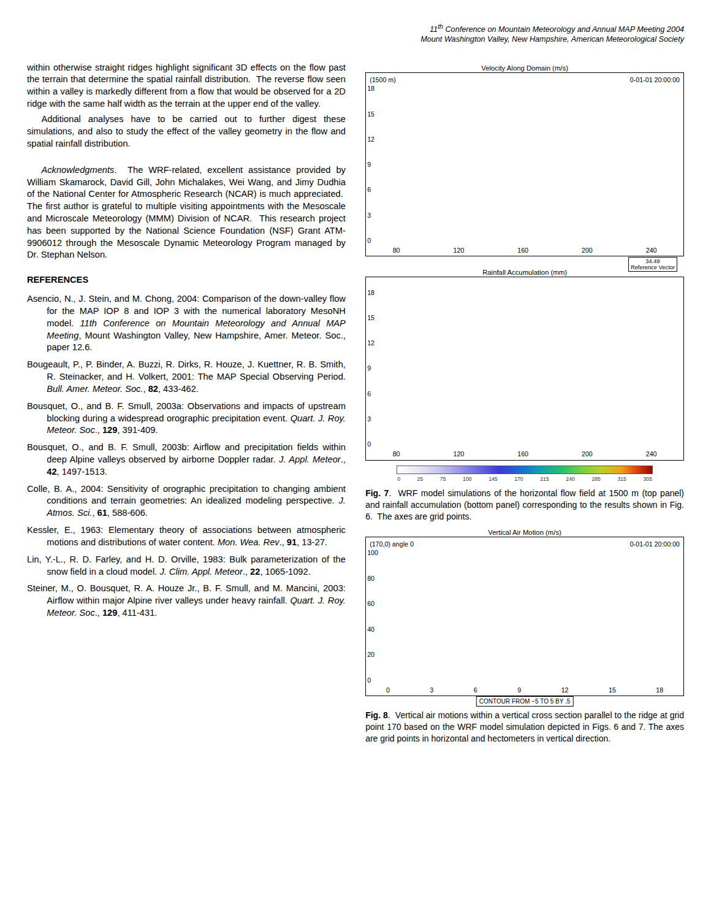11th Conference on Mountain Meteorology and Annual MAP Meeting 2004
Mount Washington Valley, New Hampshire, American Meteorological Society
within otherwise straight ridges highlight significant 3D effects on the flow past the terrain that determine the spatial rainfall distribution. The reverse flow seen within a valley is markedly different from a flow that would be observed for a 2D ridge with the same half width as the terrain at the upper end of the valley.
Additional analyses have to be carried out to further digest these simulations, and also to study the effect of the valley geometry in the flow and spatial rainfall distribution.
Acknowledgments. The WRF-related, excellent assistance provided by William Skamarock, David Gill, John Michalakes, Wei Wang, and Jimy Dudhia of the National Center for Atmospheric Research (NCAR) is much appreciated. The first author is grateful to multiple visiting appointments with the Mesoscale and Microscale Meteorology (MMM) Division of NCAR. This research project has been supported by the National Science Foundation (NSF) Grant ATM-9906012 through the Mesoscale Dynamic Meteorology Program managed by Dr. Stephan Nelson.
REFERENCES
Asencio, N., J. Stein, and M. Chong, 2004: Comparison of the down-valley flow for the MAP IOP 8 and IOP 3 with the numerical laboratory MesoNH model. 11th Conference on Mountain Meteorology and Annual MAP Meeting, Mount Washington Valley, New Hampshire, Amer. Meteor. Soc., paper 12.6.
Bougeault, P., P. Binder, A. Buzzi, R. Dirks, R. Houze, J. Kuettner, R. B. Smith, R. Steinacker, and H. Volkert, 2001: The MAP Special Observing Period. Bull. Amer. Meteor. Soc., 82, 433-462.
Bousquet, O., and B. F. Smull, 2003a: Observations and impacts of upstream blocking during a widespread orographic precipitation event. Quart. J. Roy. Meteor. Soc., 129, 391-409.
Bousquet, O., and B. F. Smull, 2003b: Airflow and precipitation fields within deep Alpine valleys observed by airborne Doppler radar. J. Appl. Meteor., 42, 1497-1513.
Colle, B. A., 2004: Sensitivity of orographic precipitation to changing ambient conditions and terrain geometries: An idealized modeling perspective. J. Atmos. Sci., 61, 588-606.
Kessler, E., 1963: Elementary theory of associations between atmospheric motions and distributions of water content. Mon. Wea. Rev., 91, 13-27.
Lin, Y.-L., R. D. Farley, and H. D. Orville, 1983: Bulk parameterization of the snow field in a cloud model. J. Clim. Appl. Meteor., 22, 1065-1092.
Steiner, M., O. Bousquet, R. A. Houze Jr., B. F. Smull, and M. Mancini, 2003: Airflow within major Alpine river valleys under heavy rainfall. Quart. J. Roy. Meteor. Soc., 129, 411-431.
Velocity Along Domain (m/s)
(1500 m) 0-01-01 20:00:00
1815129630
80120160200240
34.49
Reference Vector
Rainfall Accumulation (mm)
1815129630
80120160200240
02575100145170215240285315305
Fig. 7. WRF model simulations of the horizontal flow field at 1500 m (top panel) and rainfall accumulation (bottom panel) corresponding to the results shown in Fig. 6. The axes are grid points.
Vertical Air Motion (m/s)
(170,0) angle 0 0-01-01 20:00:00
100806040200
0369121518
CONTOUR FROM −5 TO 5 BY .5
Fig. 8. Vertical air motions within a vertical cross section parallel to the ridge at grid point 170 based on the WRF model simulation depicted in Figs. 6 and 7. The axes are grid points in horizontal and hectometers in vertical direction.